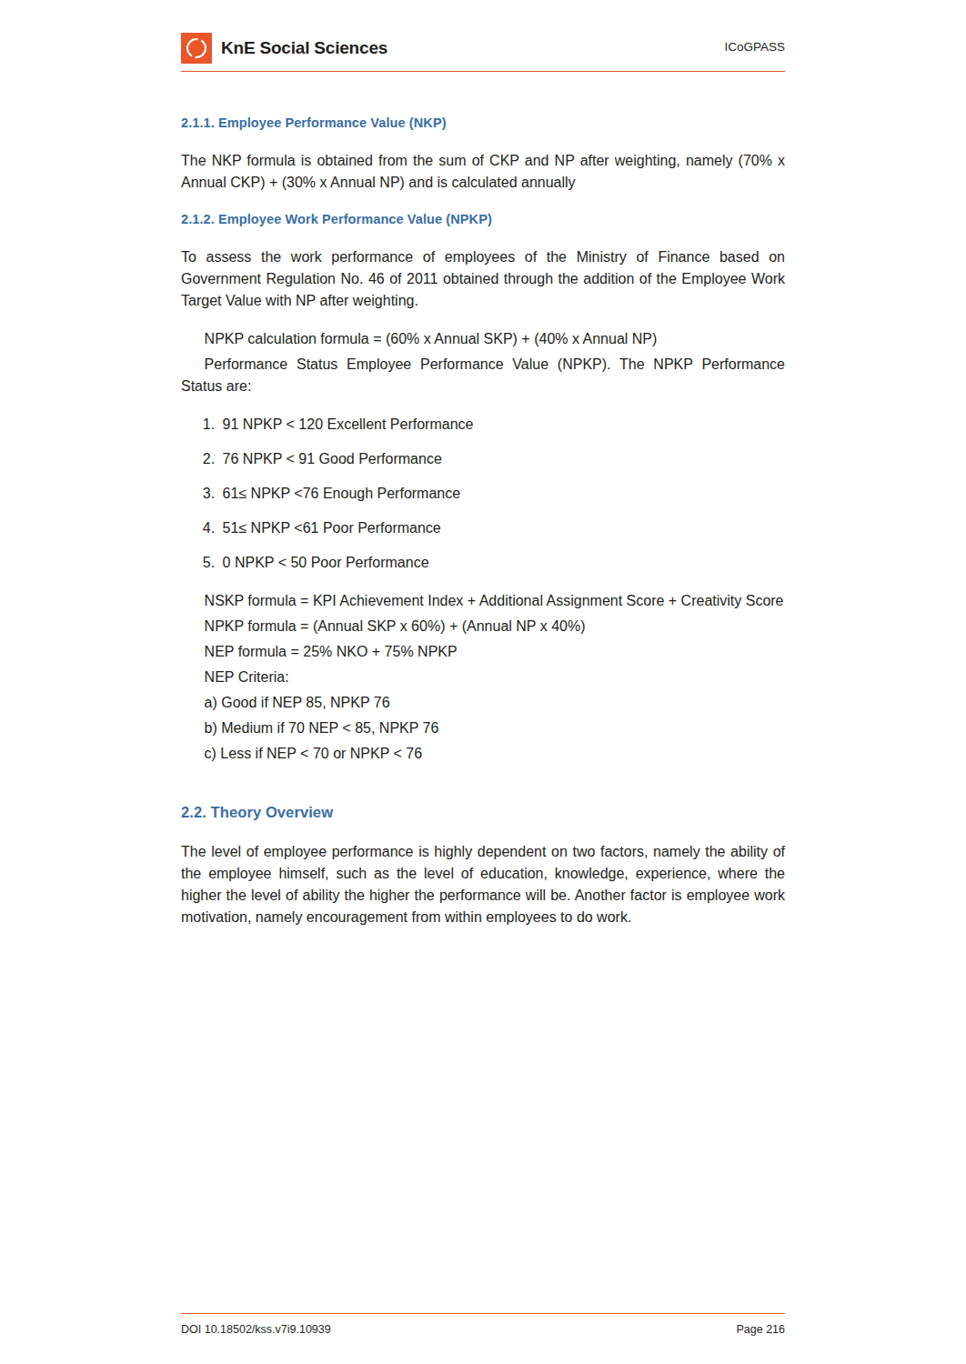KnE Social Sciences
ICoGPASS
2.1.1. Employee Performance Value (NKP)
The NKP formula is obtained from the sum of CKP and NP after weighting, namely (70% x Annual CKP) + (30% x Annual NP) and is calculated annually
2.1.2. Employee Work Performance Value (NPKP)
To assess the work performance of employees of the Ministry of Finance based on Government Regulation No. 46 of 2011 obtained through the addition of the Employee Work Target Value with NP after weighting.
NPKP calculation formula = (60% x Annual SKP) + (40% x Annual NP)
Performance Status Employee Performance Value (NPKP). The NPKP Performance Status are:
91 NPKP < 120 Excellent Performance
76 NPKP < 91 Good Performance
61≤ NPKP <76 Enough Performance
51≤ NPKP <61 Poor Performance
0 NPKP < 50 Poor Performance
NSKP formula = KPI Achievement Index + Additional Assignment Score + Creativity Score
NPKP formula = (Annual SKP x 60%) + (Annual NP x 40%)
NEP formula = 25% NKO + 75% NPKP
NEP Criteria:
a) Good if NEP 85, NPKP 76
b) Medium if 70 NEP < 85, NPKP 76
c) Less if NEP < 70 or NPKP < 76
2.2. Theory Overview
The level of employee performance is highly dependent on two factors, namely the ability of the employee himself, such as the level of education, knowledge, experience, where the higher the level of ability the higher the performance will be. Another factor is employee work motivation, namely encouragement from within employees to do work.
DOI 10.18502/kss.v7i9.10939
Page 216